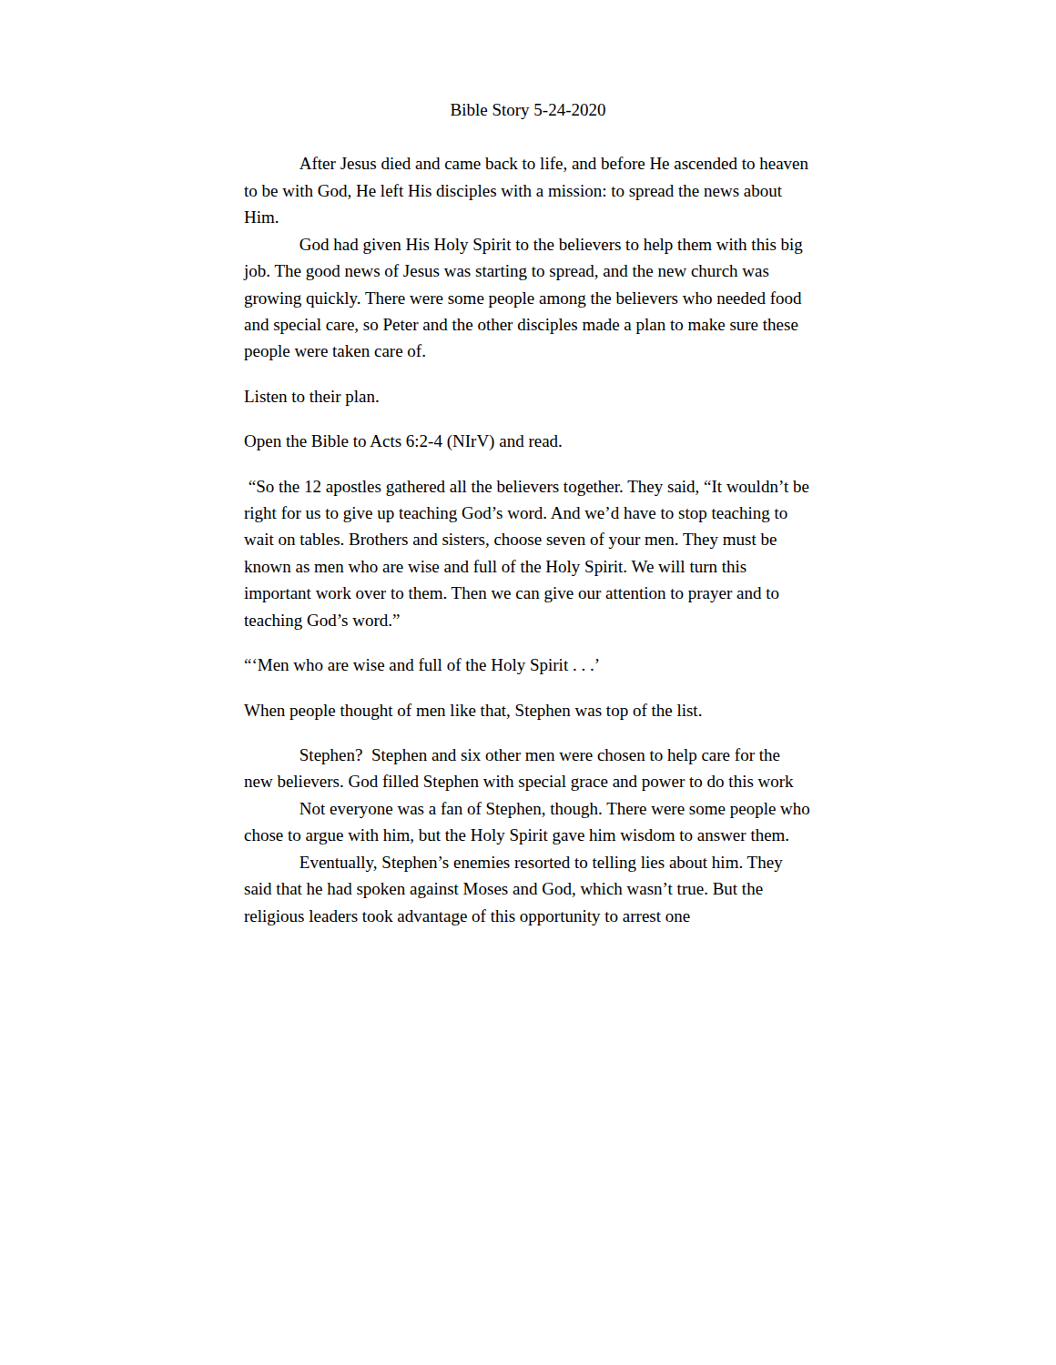Bible Story 5-24-2020
After Jesus died and came back to life, and before He ascended to heaven to be with God, He left His disciples with a mission: to spread the news about Him.
God had given His Holy Spirit to the believers to help them with this big job. The good news of Jesus was starting to spread, and the new church was growing quickly. There were some people among the believers who needed food and special care, so Peter and the other disciples made a plan to make sure these people were taken care of.
Listen to their plan.
Open the Bible to Acts 6:2-4 (NIrV) and read.
“So the 12 apostles gathered all the believers together. They said, “It wouldn’t be right for us to give up teaching God’s word. And we’d have to stop teaching to wait on tables. Brothers and sisters, choose seven of your men. They must be known as men who are wise and full of the Holy Spirit. We will turn this important work over to them. Then we can give our attention to prayer and to teaching God’s word.”
“‘Men who are wise and full of the Holy Spirit . . .’
When people thought of men like that, Stephen was top of the list.
Stephen? Stephen and six other men were chosen to help care for the new believers. God filled Stephen with special grace and power to do this work
Not everyone was a fan of Stephen, though. There were some people who chose to argue with him, but the Holy Spirit gave him wisdom to answer them.
Eventually, Stephen’s enemies resorted to telling lies about him. They said that he had spoken against Moses and God, which wasn’t true. But the religious leaders took advantage of this opportunity to arrest one